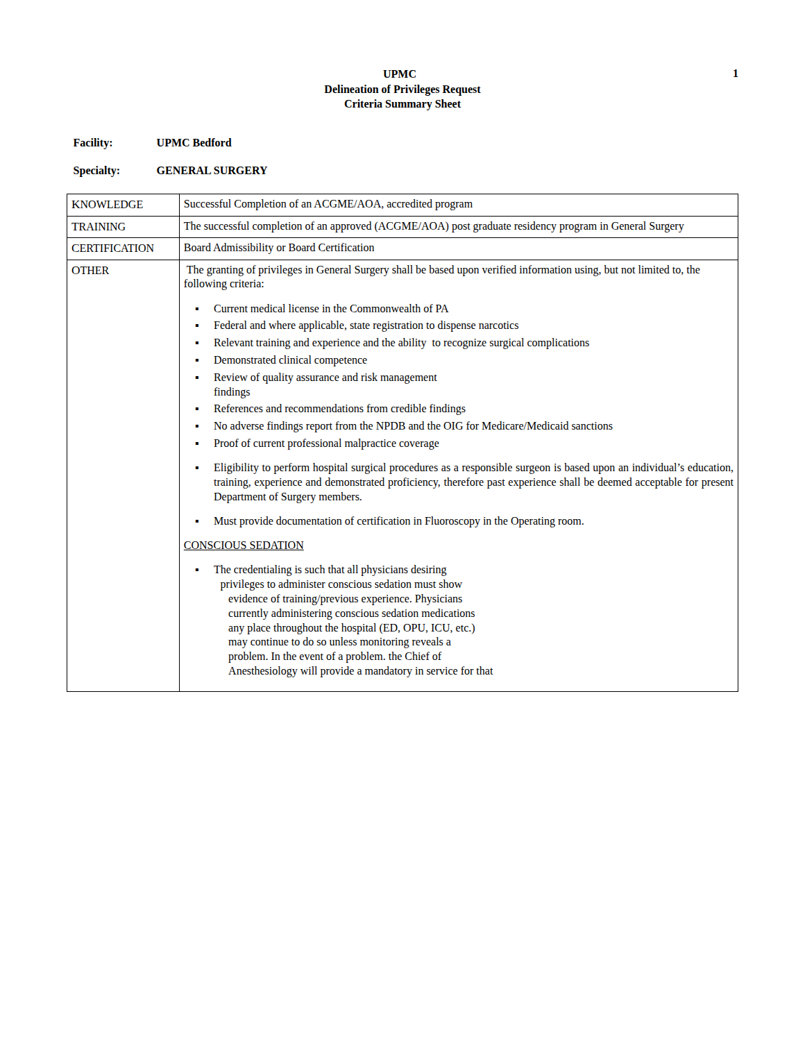1
UPMC
Delineation of Privileges Request
Criteria Summary Sheet
Facility: UPMC Bedford
Specialty: GENERAL SURGERY
| K NOWLEDGE | Successful Completion of an ACGME/AOA, accredited program |
| T RAINING | The successful completion of an approved (ACGME/AOA) post graduate residency program in General Surgery |
| C ERTIFICATION | Board Admissibility or Board Certification |
| O THER | The granting of privileges in General Surgery shall be based upon verified information using, but not limited to, the following criteria: Current medical license in the Commonwealth of PA Federal and where applicable, state registration to dispense narcotics Relevant training and experience and the ability to recognize surgical complications Demonstrated clinical competence Review of quality assurance and risk management findings References and recommendations from credible findings No adverse findings report from the NPDB and the OIG for Medicare/Medicaid sanctions Proof of current professional malpractice coverage Eligibility to perform hospital surgical procedures as a responsible surgeon is based upon an individual’s education, training, experience and demonstrated proficiency, therefore past experience shall be deemed acceptable for present Department of Surgery members. Must provide documentation of certification in Fluoroscopy in the Operating room. CONSCIOUS SEDATION The credentialing is such that all physicians desiring privileges to administer conscious sedation must show evidence of training/previous experience. Physicians currently administering conscious sedation medications any place throughout the hospital (ED, OPU, ICU, etc.) may continue to do so unless monitoring reveals a problem. In the event of a problem. the Chief of Anesthesiology will provide a mandatory in service for that |